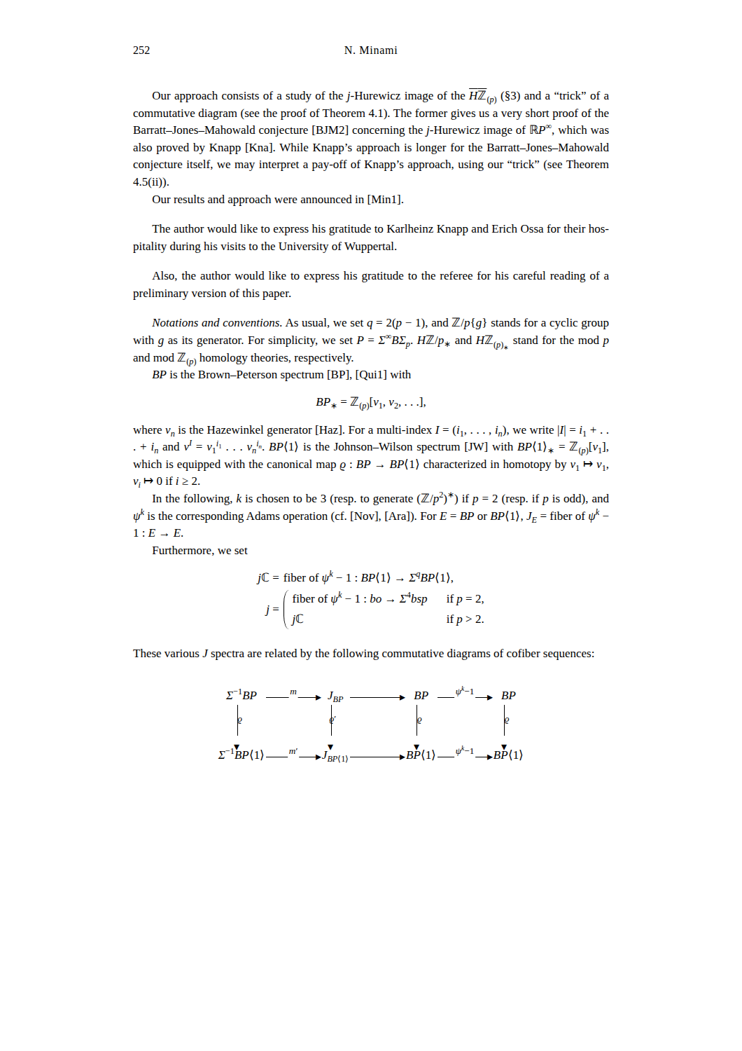252
N. Minami
Our approach consists of a study of the j-Hurewicz image of the Hℤ(p) (§3) and a “trick” of a commutative diagram (see the proof of Theorem 4.1). The former gives us a very short proof of the Barratt–Jones–Mahowald conjecture [BJM2] concerning the j-Hurewicz image of ℝP∞, which was also proved by Knapp [Kna]. While Knapp’s approach is longer for the Barratt–Jones–Mahowald conjecture itself, we may interpret a pay-off of Knapp’s approach, using our “trick” (see Theorem 4.5(ii)).
Our results and approach were announced in [Min1].
The author would like to express his gratitude to Karlheinz Knapp and Erich Ossa for their hospitality during his visits to the University of Wuppertal.
Also, the author would like to express his gratitude to the referee for his careful reading of a preliminary version of this paper.
Notations and conventions. As usual, we set q = 2(p − 1), and ℤ/p{g} stands for a cyclic group with g as its generator. For simplicity, we set P = Σ∞BΣp. Hℤ/p∗ and Hℤ(p)∗ stand for the mod p and mod ℤ(p) homology theories, respectively.
BP is the Brown–Peterson spectrum [BP], [Qui1] with
BP∗ = ℤ(p)[v1, v2, . . .],
where vn is the Hazewinkel generator [Haz]. For a multi-index I = (i1, . . . , in), we write |I| = i1 + . . . + in and vI = v1i1 . . . vnin. BP⟨1⟩ is the Johnson–Wilson spectrum [JW] with BP⟨1⟩∗ = ℤ(p)[v1], which is equipped with the canonical map ϱ : BP → BP⟨1⟩ characterized in homotopy by v1 ↦ v1, vi ↦ 0 if i ≥ 2.
In the following, k is chosen to be 3 (resp. to generate (ℤ/p2)∗) if p = 2 (resp. if p is odd), and ψk is the corresponding Adams operation (cf. [Nov], [Ara]). For E = BP or BP⟨1⟩, JE = fiber of ψk − 1 : E → E.
Furthermore, we set
| j ℂ = | fiber of ψ k − 1 : BP ⟨1⟩ → Σ q BP ⟨1⟩, |
| j = | / fiber of ψ k − 1 : bo → Σ 4 bsp / if p = 2, / / j ℂ / if p > 2. / |
These various J spectra are related by the following commutative diagrams of cofiber sequences:
| Σ −1 BP | m ▸ | J BP | ▸ | BP | ψ k −1 ▸ | BP |
| ϱ ▾ | | ϱ ′ ▾ | | ϱ ▾ | | ϱ ▾ |
| Σ −1 BP ⟨1⟩ | m ′ ▸ | J BP ⟨1⟩ | ▸ | BP ⟨1⟩ | ψ k −1 ▸ | BP ⟨1⟩ |